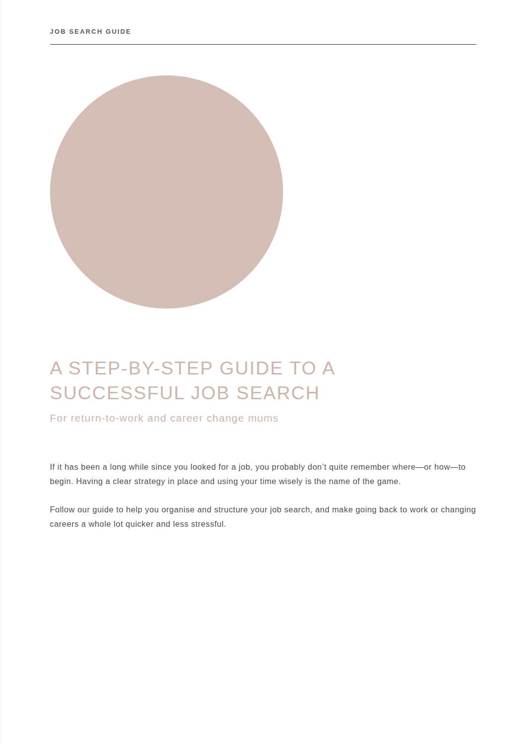Job Search Guide
A Step-by-Step Guide to a Successful Job Search
For return-to-work and career change mums
If it has been a long while since you looked for a job, you probably don’t quite remember where—or how—to begin. Having a clear strategy in place and using your time wisely is the name of the game.
Follow our guide to help you organise and structure your job search, and make going back to work or changing careers a whole lot quicker and less stressful.